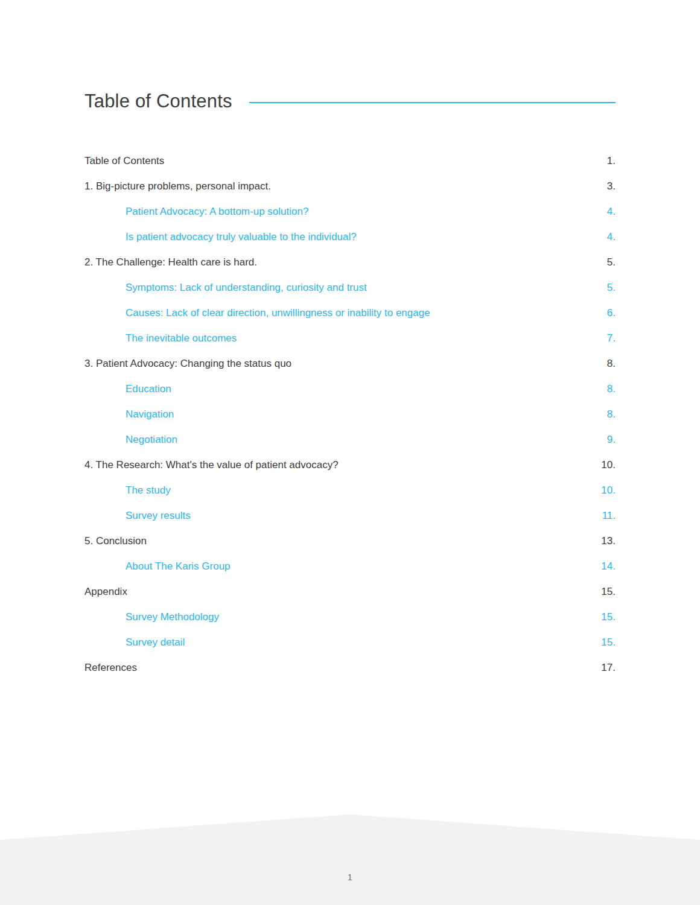Table of Contents
| Table of Contents | 1. |
| 1. Big-picture problems, personal impact. | 3. |
| Patient Advocacy: A bottom-up solution? | 4. |
| Is patient advocacy truly valuable to the individual? | 4. |
| 2. The Challenge: Health care is hard. | 5. |
| Symptoms: Lack of understanding, curiosity and trust | 5. |
| Causes: Lack of clear direction, unwillingness or inability to engage | 6. |
| The inevitable outcomes | 7. |
| 3. Patient Advocacy: Changing the status quo | 8. |
| Education | 8. |
| Navigation | 8. |
| Negotiation | 9. |
| 4. The Research: What's the value of patient advocacy? | 10. |
| The study | 10. |
| Survey results | 11. |
| 5. Conclusion | 13. |
| About The Karis Group | 14. |
| Appendix | 15. |
| Survey Methodology | 15. |
| Survey detail | 15. |
| References | 17. |
1